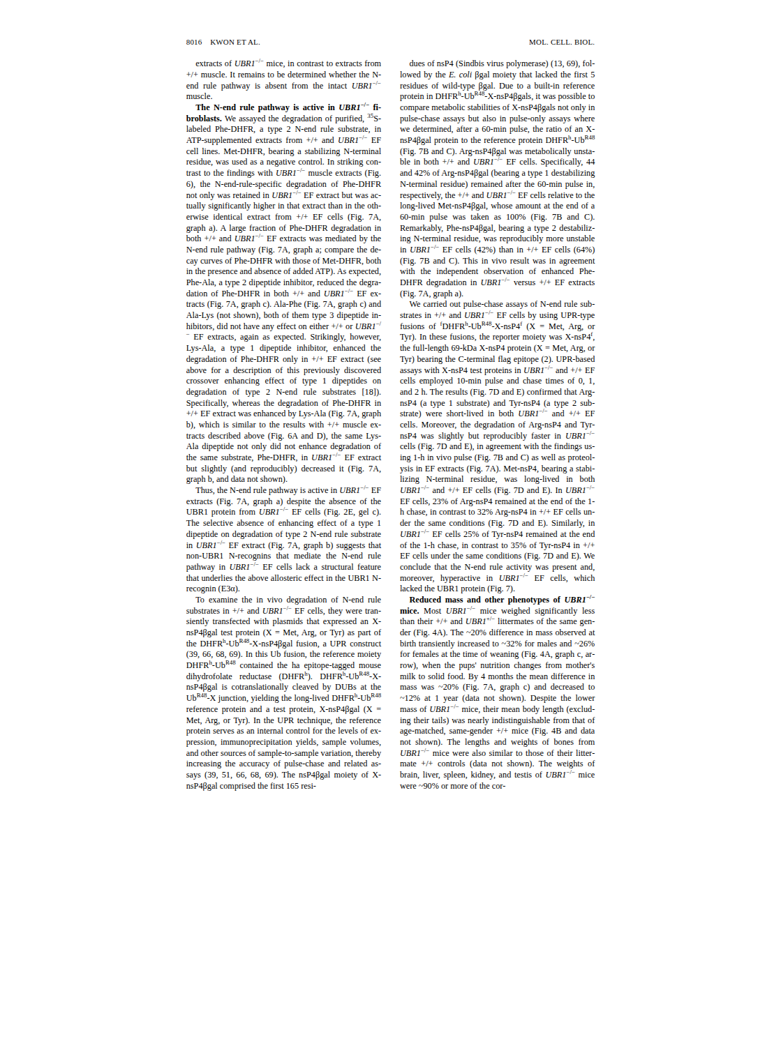8016 KWON ET AL. Mol. Cell. Biol.
extracts of UBR1−/− mice, in contrast to extracts from +/+ muscle. It remains to be determined whether the N-end rule pathway is absent from the intact UBR1−/− muscle.
The N-end rule pathway is active in UBR1−/− fibroblasts. We assayed the degradation of purified, 35S-labeled Phe-DHFR, a type 2 N-end rule substrate, in ATP-supplemented extracts from +/+ and UBR1−/− EF cell lines. Met-DHFR, bearing a stabilizing N-terminal residue, was used as a negative control. In striking contrast to the findings with UBR1−/− muscle extracts (Fig. 6), the N-end-rule-specific degradation of Phe-DHFR not only was retained in UBR1−/− EF extract but was actually significantly higher in that extract than in the otherwise identical extract from +/+ EF cells (Fig. 7A, graph a). A large fraction of Phe-DHFR degradation in both +/+ and UBR1−/− EF extracts was mediated by the N-end rule pathway (Fig. 7A, graph a; compare the decay curves of Phe-DHFR with those of Met-DHFR, both in the presence and absence of added ATP). As expected, Phe-Ala, a type 2 dipeptide inhibitor, reduced the degradation of Phe-DHFR in both +/+ and UBR1−/− EF extracts (Fig. 7A, graph c). Ala-Phe (Fig. 7A, graph c) and Ala-Lys (not shown), both of them type 3 dipeptide inhibitors, did not have any effect on either +/+ or UBR1−/− EF extracts, again as expected. Strikingly, however, Lys-Ala, a type 1 dipeptide inhibitor, enhanced the degradation of Phe-DHFR only in +/+ EF extract (see above for a description of this previously discovered crossover enhancing effect of type 1 dipeptides on degradation of type 2 N-end rule substrates [18]). Specifically, whereas the degradation of Phe-DHFR in +/+ EF extract was enhanced by Lys-Ala (Fig. 7A, graph b), which is similar to the results with +/+ muscle extracts described above (Fig. 6A and D), the same Lys-Ala dipeptide not only did not enhance degradation of the same substrate, Phe-DHFR, in UBR1−/− EF extract but slightly (and reproducibly) decreased it (Fig. 7A, graph b, and data not shown).
Thus, the N-end rule pathway is active in UBR1−/− EF extracts (Fig. 7A, graph a) despite the absence of the UBR1 protein from UBR1−/− EF cells (Fig. 2E, gel c). The selective absence of enhancing effect of a type 1 dipeptide on degradation of type 2 N-end rule substrate in UBR1−/− EF extract (Fig. 7A, graph b) suggests that non-UBR1 N-recognins that mediate the N-end rule pathway in UBR1−/− EF cells lack a structural feature that underlies the above allosteric effect in the UBR1 N-recognin (E3α).
To examine the in vivo degradation of N-end rule substrates in +/+ and UBR1−/− EF cells, they were transiently transfected with plasmids that expressed an X-nsP4βgal test protein (X = Met, Arg, or Tyr) as part of the DHFRh-UbR48-X-nsP4βgal fusion, a UPR construct (39, 66, 68, 69). In this Ub fusion, the reference moiety DHFRh-UbR48 contained the ha epitope-tagged mouse dihydrofolate reductase (DHFRh). DHFRh-UbR48-X-nsP4βgal is cotranslationally cleaved by DUBs at the UbR48-X junction, yielding the long-lived DHFRh-UbR48 reference protein and a test protein, X-nsP4βgal (X = Met, Arg, or Tyr). In the UPR technique, the reference protein serves as an internal control for the levels of expression, immunoprecipitation yields, sample volumes, and other sources of sample-to-sample variation, thereby increasing the accuracy of pulse-chase and related assays (39, 51, 66, 68, 69). The nsP4βgal moiety of X-nsP4βgal comprised the first 165 resi-
dues of nsP4 (Sindbis virus polymerase) (13, 69), followed by the E. coli βgal moiety that lacked the first 5 residues of wild-type βgal. Due to a built-in reference protein in DHFRh-UbR48-X-nsP4βgals, it was possible to compare metabolic stabilities of X-nsP4βgals not only in pulse-chase assays but also in pulse-only assays where we determined, after a 60-min pulse, the ratio of an X-nsP4βgal protein to the reference protein DHFRh-UbR48 (Fig. 7B and C). Arg-nsP4βgal was metabolically unstable in both +/+ and UBR1−/− EF cells. Specifically, 44 and 42% of Arg-nsP4βgal (bearing a type 1 destabilizing N-terminal residue) remained after the 60-min pulse in, respectively, the +/+ and UBR1−/− EF cells relative to the long-lived Met-nsP4βgal, whose amount at the end of a 60-min pulse was taken as 100% (Fig. 7B and C). Remarkably, Phe-nsP4βgal, bearing a type 2 destabilizing N-terminal residue, was reproducibly more unstable in UBR1−/− EF cells (42%) than in +/+ EF cells (64%) (Fig. 7B and C). This in vivo result was in agreement with the independent observation of enhanced Phe-DHFR degradation in UBR1−/− versus +/+ EF extracts (Fig. 7A, graph a).
We carried out pulse-chase assays of N-end rule substrates in +/+ and UBR1−/− EF cells by using UPR-type fusions of fDHFRh-UbR48-X-nsP4f (X = Met, Arg, or Tyr). In these fusions, the reporter moiety was X-nsP4f, the full-length 69-kDa X-nsP4 protein (X = Met, Arg, or Tyr) bearing the C-terminal flag epitope (2). UPR-based assays with X-nsP4 test proteins in UBR1−/− and +/+ EF cells employed 10-min pulse and chase times of 0, 1, and 2 h. The results (Fig. 7D and E) confirmed that Arg-nsP4 (a type 1 substrate) and Tyr-nsP4 (a type 2 substrate) were short-lived in both UBR1−/− and +/+ EF cells. Moreover, the degradation of Arg-nsP4 and Tyr-nsP4 was slightly but reproducibly faster in UBR1−/− cells (Fig. 7D and E), in agreement with the findings using 1-h in vivo pulse (Fig. 7B and C) as well as proteolysis in EF extracts (Fig. 7A). Met-nsP4, bearing a stabilizing N-terminal residue, was long-lived in both UBR1−/− and +/+ EF cells (Fig. 7D and E). In UBR1−/− EF cells, 23% of Arg-nsP4 remained at the end of the 1-h chase, in contrast to 32% Arg-nsP4 in +/+ EF cells under the same conditions (Fig. 7D and E). Similarly, in UBR1−/− EF cells 25% of Tyr-nsP4 remained at the end of the 1-h chase, in contrast to 35% of Tyr-nsP4 in +/+ EF cells under the same conditions (Fig. 7D and E). We conclude that the N-end rule activity was present and, moreover, hyperactive in UBR1−/− EF cells, which lacked the UBR1 protein (Fig. 7).
Reduced mass and other phenotypes of UBR1−/− mice. Most UBR1−/− mice weighed significantly less than their +/+ and UBR1+/− littermates of the same gender (Fig. 4A). The ~20% difference in mass observed at birth transiently increased to ~32% for males and ~26% for females at the time of weaning (Fig. 4A, graph c, arrow), when the pups' nutrition changes from mother's milk to solid food. By 4 months the mean difference in mass was ~20% (Fig. 7A, graph c) and decreased to ~12% at 1 year (data not shown). Despite the lower mass of UBR1−/− mice, their mean body length (excluding their tails) was nearly indistinguishable from that of age-matched, same-gender +/+ mice (Fig. 4B and data not shown). The lengths and weights of bones from UBR1−/− mice were also similar to those of their littermate +/+ controls (data not shown). The weights of brain, liver, spleen, kidney, and testis of UBR1−/− mice were ~90% or more of the cor-